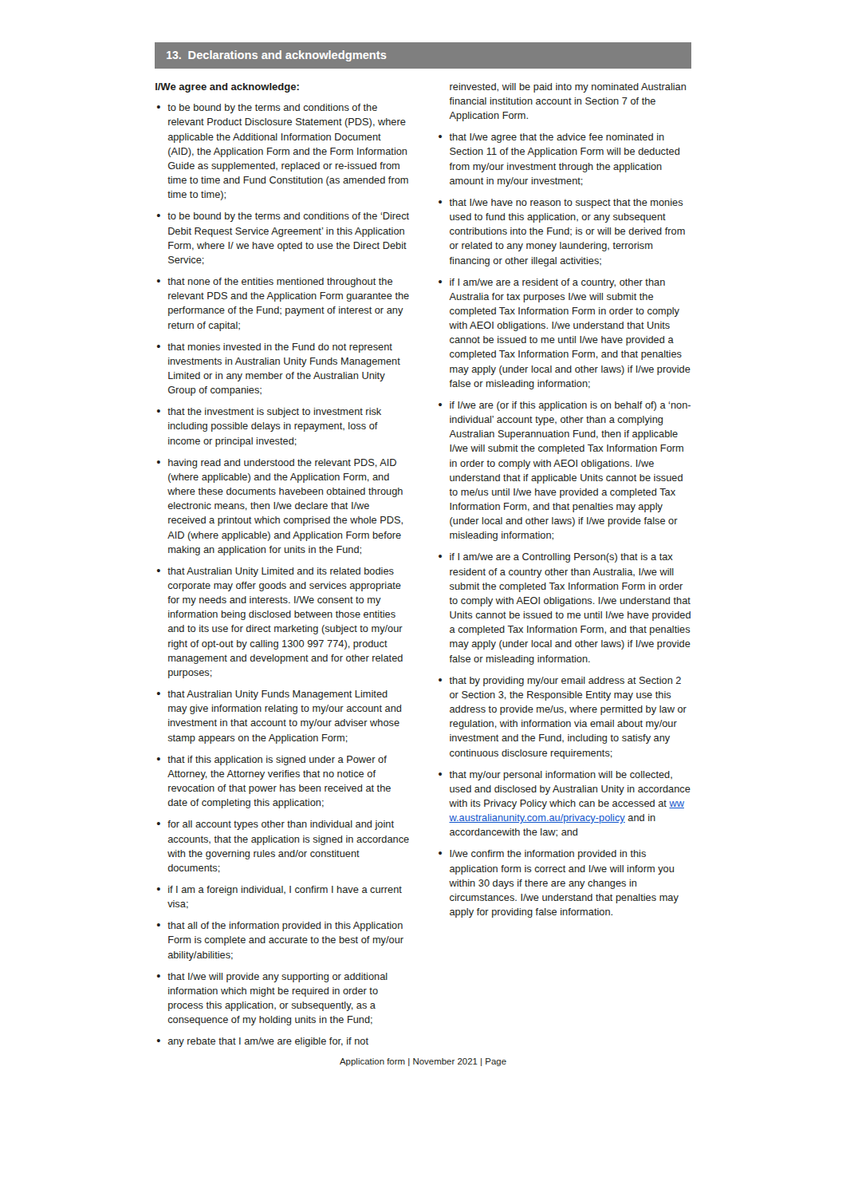13. Declarations and acknowledgments
I/We agree and acknowledge:
to be bound by the terms and conditions of the relevant Product Disclosure Statement (PDS), where applicable the Additional Information Document (AID), the Application Form and the Form Information Guide as supplemented, replaced or re-issued from time to time and Fund Constitution (as amended from time to time);
to be bound by the terms and conditions of the ‘Direct Debit Request Service Agreement’ in this Application Form, where I/ we have opted to use the Direct Debit Service;
that none of the entities mentioned throughout the relevant PDS and the Application Form guarantee the performance of the Fund; payment of interest or any return of capital;
that monies invested in the Fund do not represent investments in Australian Unity Funds Management Limited or in any member of the Australian Unity Group of companies;
that the investment is subject to investment risk including possible delays in repayment, loss of income or principal invested;
having read and understood the relevant PDS, AID (where applicable) and the Application Form, and where these documents havebeen obtained through electronic means, then I/we declare that I/we received a printout which comprised the whole PDS, AID (where applicable) and Application Form before making an application for units in the Fund;
that Australian Unity Limited and its related bodies corporate may offer goods and services appropriate for my needs and interests. I/We consent to my information being disclosed between those entities and to its use for direct marketing (subject to my/our right of opt-out by calling 1300 997 774), product management and development and for other related purposes;
that Australian Unity Funds Management Limited may give information relating to my/our account and investment in that account to my/our adviser whose stamp appears on the Application Form;
that if this application is signed under a Power of Attorney, the Attorney verifies that no notice of revocation of that power has been received at the date of completing this application;
for all account types other than individual and joint accounts, that the application is signed in accordance with the governing rules and/or constituent documents;
if I am a foreign individual, I confirm I have a current visa;
that all of the information provided in this Application Form is complete and accurate to the best of my/our ability/abilities;
that I/we will provide any supporting or additional information which might be required in order to process this application, or subsequently, as a consequence of my holding units in the Fund;
any rebate that I am/we are eligible for, if not
reinvested, will be paid into my nominated Australian financial institution account in Section 7 of the Application Form.
that I/we agree that the advice fee nominated in Section 11 of the Application Form will be deducted from my/our investment through the application amount in my/our investment;
that I/we have no reason to suspect that the monies used to fund this application, or any subsequent contributions into the Fund; is or will be derived from or related to any money laundering, terrorism financing or other illegal activities;
if I am/we are a resident of a country, other than Australia for tax purposes I/we will submit the completed Tax Information Form in order to comply with AEOI obligations. I/we understand that Units cannot be issued to me until I/we have provided a completed Tax Information Form, and that penalties may apply (under local and other laws) if I/we provide false or misleading information;
if I/we are (or if this application is on behalf of) a ‘non-individual’ account type, other than a complying Australian Superannuation Fund, then if applicable I/we will submit the completed Tax Information Form in order to comply with AEOI obligations. I/we understand that if applicable Units cannot be issued to me/us until I/we have provided a completed Tax Information Form, and that penalties may apply (under local and other laws) if I/we provide false or misleading information;
if I am/we are a Controlling Person(s) that is a tax resident of a country other than Australia, I/we will submit the completed Tax Information Form in order to comply with AEOI obligations. I/we understand that Units cannot be issued to me until I/we have provided a completed Tax Information Form, and that penalties may apply (under local and other laws) if I/we provide false or misleading information.
that by providing my/our email address at Section 2 or Section 3, the Responsible Entity may use this address to provide me/us, where permitted by law or regulation, with information via email about my/our investment and the Fund, including to satisfy any continuous disclosure requirements;
that my/our personal information will be collected, used and disclosed by Australian Unity in accordance with its Privacy Policy which can be accessed at www.australianunity.com.au/privacy-policy and in accordancewith the law; and
I/we confirm the information provided in this application form is correct and I/we will inform you within 30 days if there are any changes in circumstances. I/we understand that penalties may apply for providing false information.
Application form | November 2021 | Page